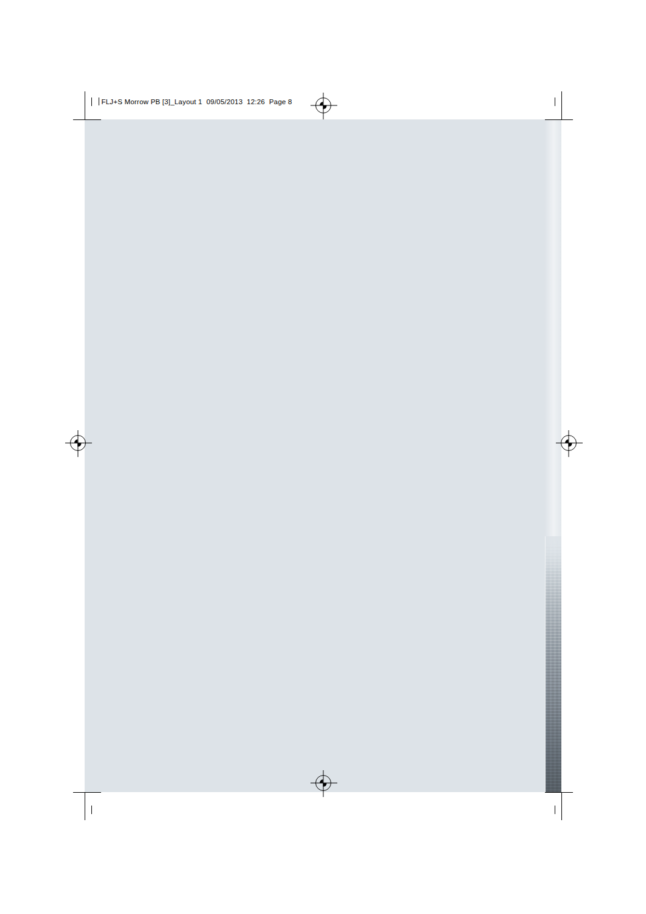FLJ+S Morrow PB [3]_Layout 1 09/05/2013 12:26 Page 8